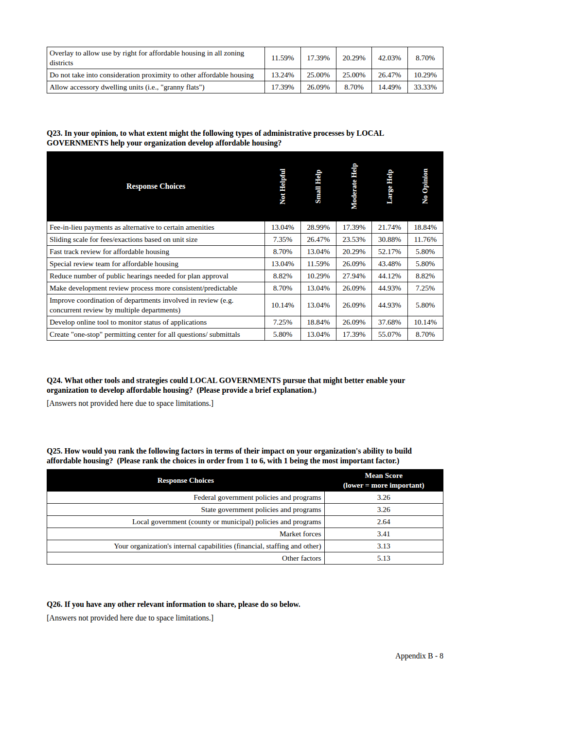| Overlay to allow use by right for affordable housing in all zoning districts | 11.59% | 17.39% | 20.29% | 42.03% | 8.70% |
| Do not take into consideration proximity to other affordable housing | 13.24% | 25.00% | 25.00% | 26.47% | 10.29% |
| Allow accessory dwelling units (i.e., "granny flats") | 17.39% | 26.09% | 8.70% | 14.49% | 33.33% |
Q23. In your opinion, to what extent might the following types of administrative processes by LOCAL GOVERNMENTS help your organization develop affordable housing?
| Response Choices | Not Helpful | Small Help | Moderate Help | Large Help | No Opinion |
| --- | --- | --- | --- | --- | --- |
| Fee-in-lieu payments as alternative to certain amenities | 13.04% | 28.99% | 17.39% | 21.74% | 18.84% |
| Sliding scale for fees/exactions based on unit size | 7.35% | 26.47% | 23.53% | 30.88% | 11.76% |
| Fast track review for affordable housing | 8.70% | 13.04% | 20.29% | 52.17% | 5.80% |
| Special review team for affordable housing | 13.04% | 11.59% | 26.09% | 43.48% | 5.80% |
| Reduce number of public hearings needed for plan approval | 8.82% | 10.29% | 27.94% | 44.12% | 8.82% |
| Make development review process more consistent/predictable | 8.70% | 13.04% | 26.09% | 44.93% | 7.25% |
| Improve coordination of departments involved in review (e.g. concurrent review by multiple departments) | 10.14% | 13.04% | 26.09% | 44.93% | 5.80% |
| Develop online tool to monitor status of applications | 7.25% | 18.84% | 26.09% | 37.68% | 10.14% |
| Create "one-stop" permitting center for all questions/ submittals | 5.80% | 13.04% | 17.39% | 55.07% | 8.70% |
Q24. What other tools and strategies could LOCAL GOVERNMENTS pursue that might better enable your organization to develop affordable housing? (Please provide a brief explanation.)
[Answers not provided here due to space limitations.]
Q25. How would you rank the following factors in terms of their impact on your organization's ability to build affordable housing? (Please rank the choices in order from 1 to 6, with 1 being the most important factor.)
| Response Choices | Mean Score (lower = more important) |
| --- | --- |
| Federal government policies and programs | 3.26 |
| State government policies and programs | 3.26 |
| Local government (county or municipal) policies and programs | 2.64 |
| Market forces | 3.41 |
| Your organization's internal capabilities (financial, staffing and other) | 3.13 |
| Other factors | 5.13 |
Q26. If you have any other relevant information to share, please do so below.
[Answers not provided here due to space limitations.]
Appendix B - 8